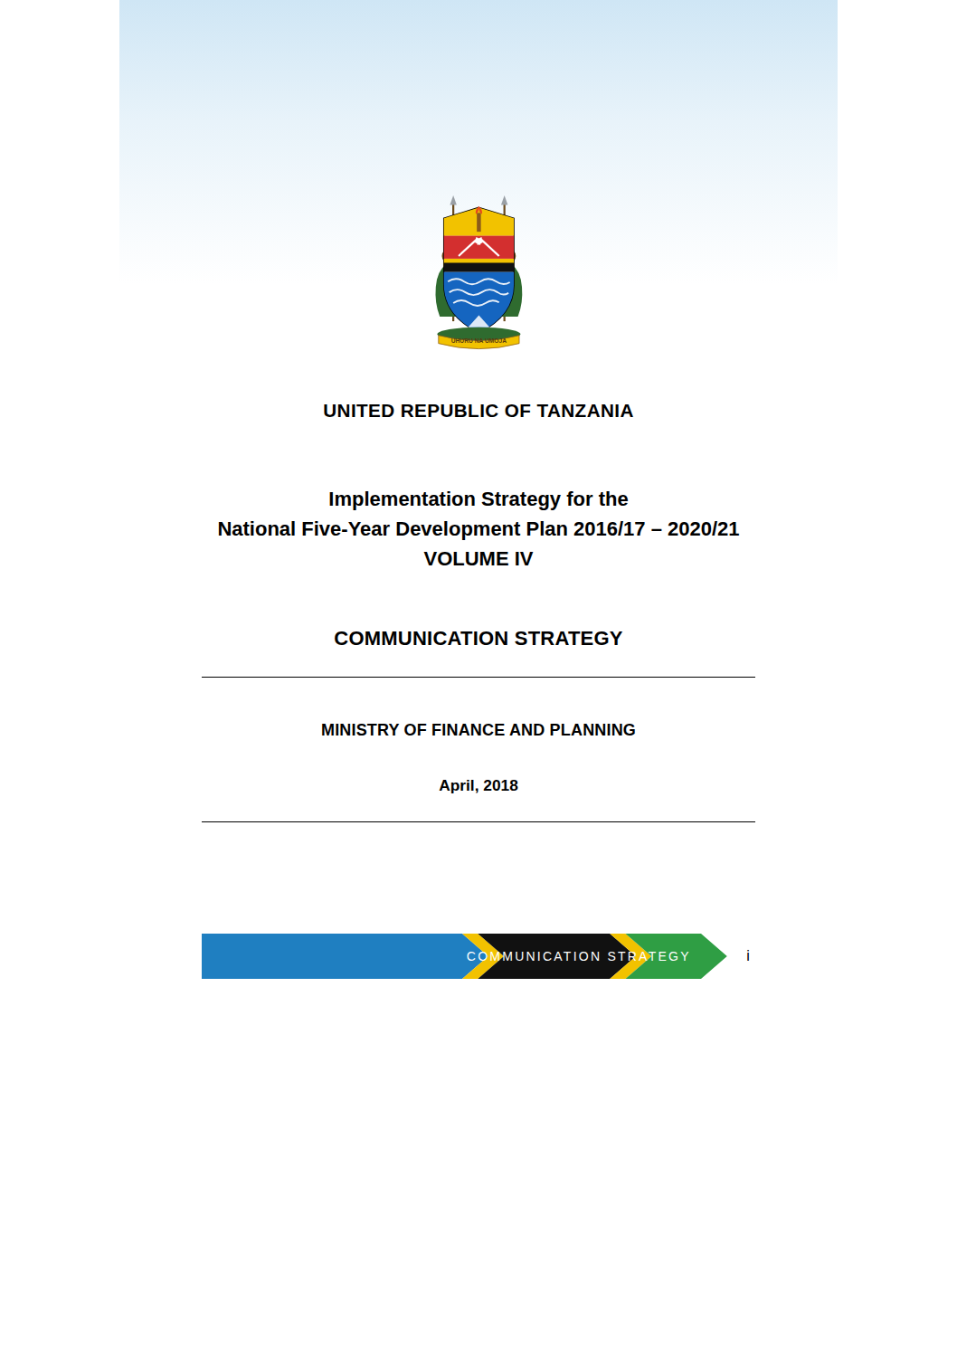UHURU NA UMOJA
UNITED REPUBLIC OF TANZANIA
Implementation Strategy for the National Five-Year Development Plan 2016/17 – 2020/21 VOLUME IV
COMMUNICATION STRATEGY
MINISTRY OF FINANCE AND PLANNING
April, 2018
COMMUNICATION STRATEGY
i